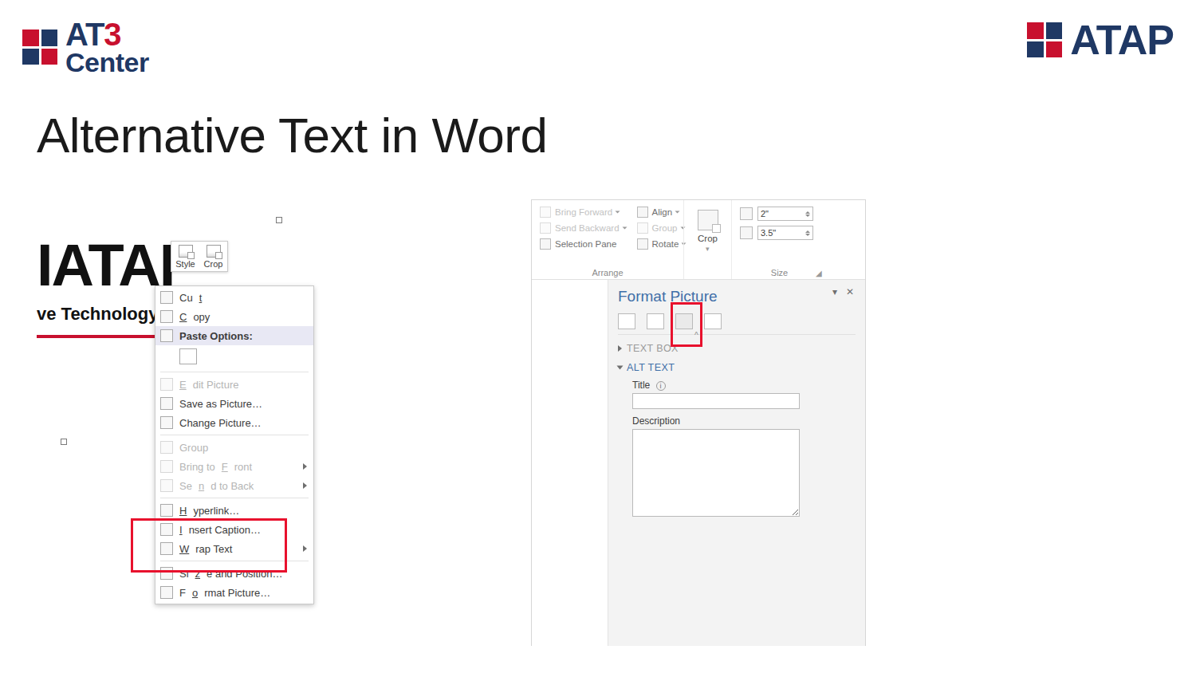AT 3 Center
ATAP
Alternative Text in Word
IATAP ve Technology
Style
Crop
Cut
Copy
Paste Options:
Edit Picture
Save as Picture…
Change Picture…
Group
Bring to Front
Send to Back
Hyperlink…
Insert Caption…
Wrap Text
Size and Position…
Format Picture…
Right-click the picture and choose Format Picture.
Bring Forward Send Backward Selection Pane
Align Group Rotate
Arrange
Crop
▾
2"
3.5"
Size ◢
^
▾ ✕
Format Picture
^
TEXT BOX
ALT TEXT
Title i
Description